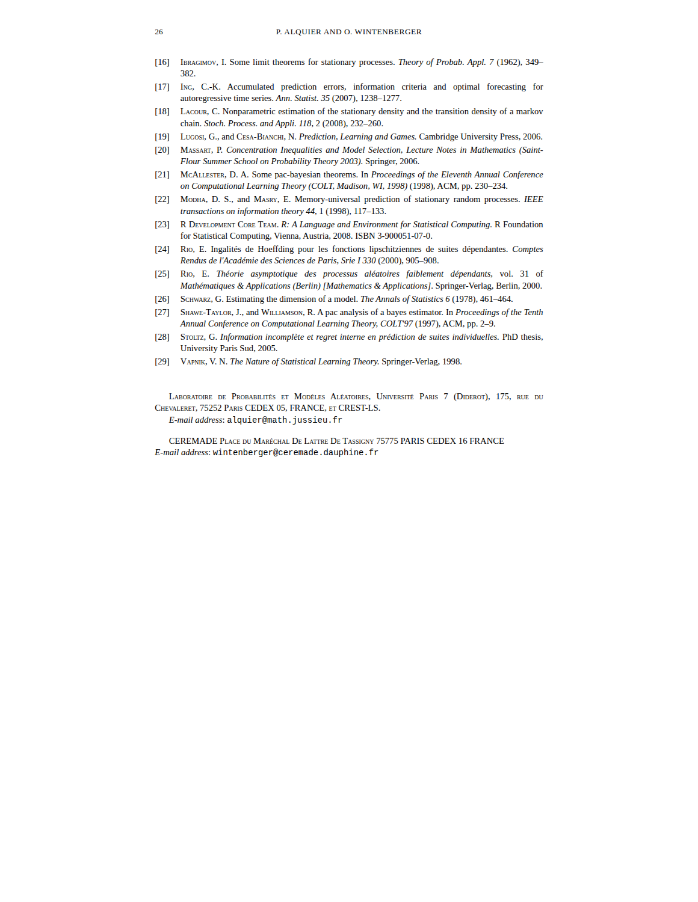26 P. ALQUIER AND O. WINTENBERGER
[16] Ibragimov, I. Some limit theorems for stationary processes. Theory of Probab. Appl. 7 (1962), 349–382.
[17] Ing, C.-K. Accumulated prediction errors, information criteria and optimal forecasting for autoregressive time series. Ann. Statist. 35 (2007), 1238–1277.
[18] Lacour, C. Nonparametric estimation of the stationary density and the transition density of a markov chain. Stoch. Process. and Appli. 118, 2 (2008), 232–260.
[19] Lugosi, G., and Cesa-Bianchi, N. Prediction, Learning and Games. Cambridge University Press, 2006.
[20] Massart, P. Concentration Inequalities and Model Selection, Lecture Notes in Mathematics (Saint-Flour Summer School on Probability Theory 2003). Springer, 2006.
[21] McAllester, D. A. Some pac-bayesian theorems. In Proceedings of the Eleventh Annual Conference on Computational Learning Theory (COLT, Madison, WI, 1998) (1998), ACM, pp. 230–234.
[22] Modha, D. S., and Masry, E. Memory-universal prediction of stationary random processes. IEEE transactions on information theory 44, 1 (1998), 117–133.
[23] R Development Core Team. R: A Language and Environment for Statistical Computing. R Foundation for Statistical Computing, Vienna, Austria, 2008. ISBN 3-900051-07-0.
[24] Rio, E. Ingalités de Hoeffding pour les fonctions lipschitziennes de suites dépendantes. Comptes Rendus de l'Académie des Sciences de Paris, Srie I 330 (2000), 905–908.
[25] Rio, E. Théorie asymptotique des processus aléatoires faiblement dépendants, vol. 31 of Mathématiques & Applications (Berlin) [Mathematics & Applications]. Springer-Verlag, Berlin, 2000.
[26] Schwarz, G. Estimating the dimension of a model. The Annals of Statistics 6 (1978), 461–464.
[27] Shawe-Taylor, J., and Williamson, R. A pac analysis of a bayes estimator. In Proceedings of the Tenth Annual Conference on Computational Learning Theory, COLT'97 (1997), ACM, pp. 2–9.
[28] Stoltz, G. Information incomplète et regret interne en prédiction de suites individuelles. PhD thesis, University Paris Sud, 2005.
[29] Vapnik, V. N. The Nature of Statistical Learning Theory. Springer-Verlag, 1998.
Laboratoire de Probabilités et Modèles Aléatoires, Université Paris 7 (Diderot), 175, rue du Chevaleret, 75252 Paris CEDEX 05, FRANCE, et CREST-LS.
E-mail address: alquier@math.jussieu.fr
CEREMADE Place du Maréchal De Lattre De Tassigny 75775 PARIS CEDEX 16 FRANCE
E-mail address: wintenberger@ceremade.dauphine.fr